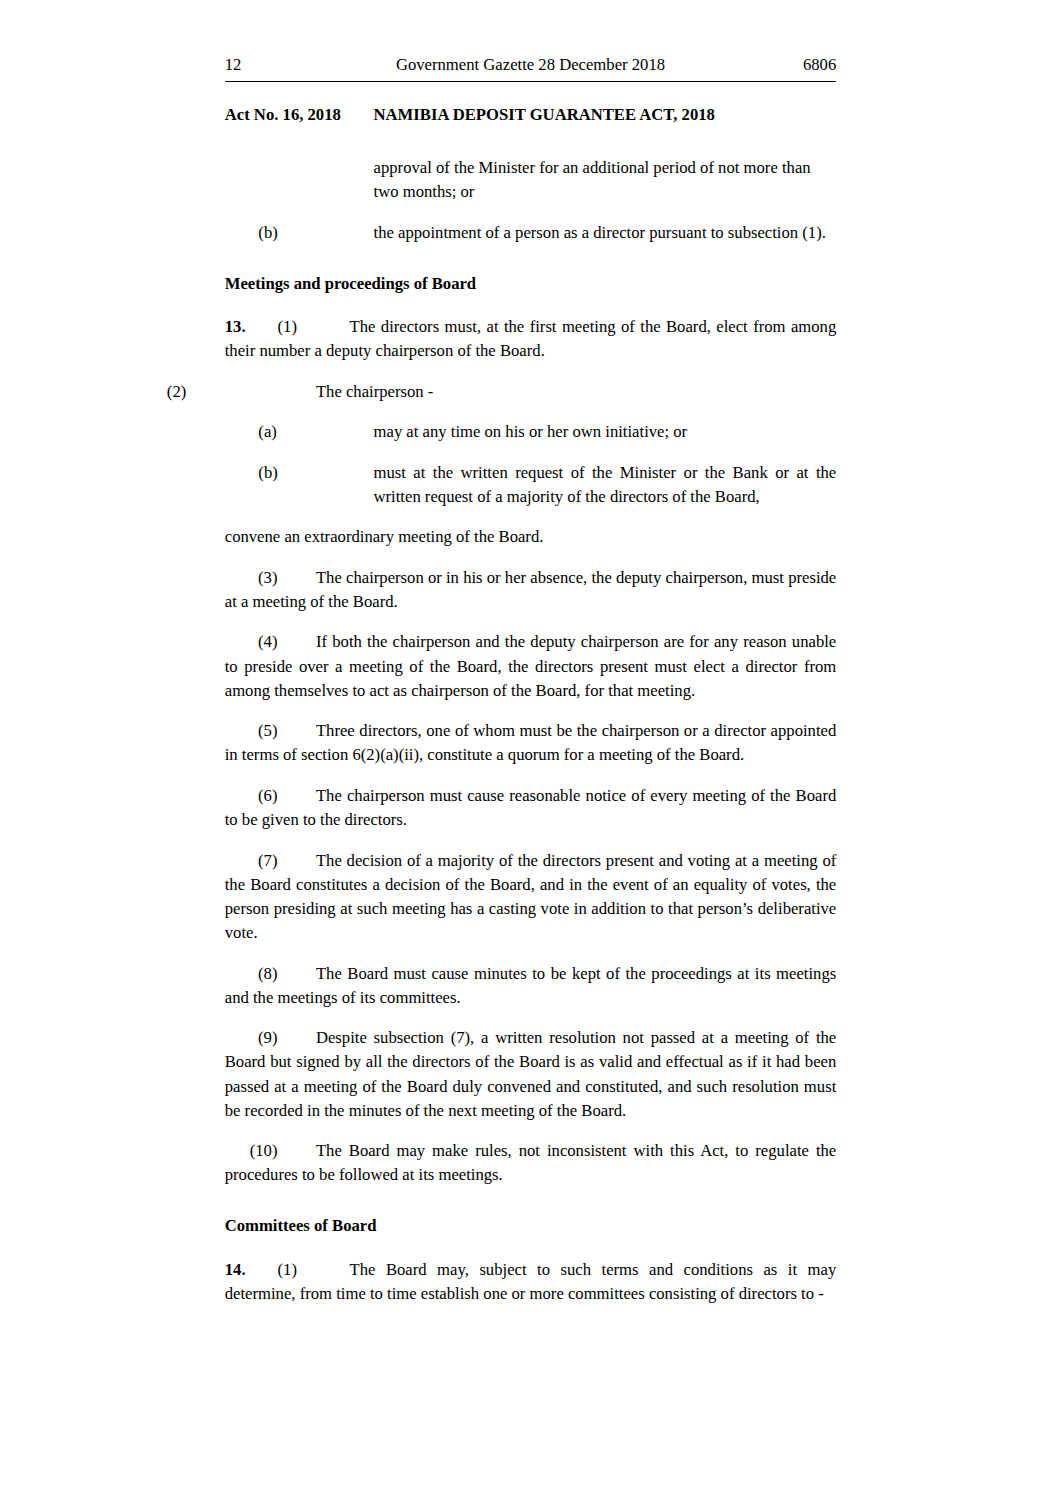12
Government Gazette 28 December 2018
6806
Act No. 16, 2018 NAMIBIA DEPOSIT GUARANTEE ACT, 2018
approval of the Minister for an additional period of not more than two months; or
(b) the appointment of a person as a director pursuant to subsection (1).
Meetings and proceedings of Board
13.(1) The directors must, at the first meeting of the Board, elect from among their number a deputy chairperson of the Board.
(2) The chairperson -
(a) may at any time on his or her own initiative; or
(b) must at the written request of the Minister or the Bank or at the written request of a majority of the directors of the Board,
convene an extraordinary meeting of the Board.
(3) The chairperson or in his or her absence, the deputy chairperson, must preside at a meeting of the Board.
(4) If both the chairperson and the deputy chairperson are for any reason unable to preside over a meeting of the Board, the directors present must elect a director from among themselves to act as chairperson of the Board, for that meeting.
(5) Three directors, one of whom must be the chairperson or a director appointed in terms of section 6(2)(a)(ii), constitute a quorum for a meeting of the Board.
(6) The chairperson must cause reasonable notice of every meeting of the Board to be given to the directors.
(7) The decision of a majority of the directors present and voting at a meeting of the Board constitutes a decision of the Board, and in the event of an equality of votes, the person presiding at such meeting has a casting vote in addition to that person’s deliberative vote.
(8) The Board must cause minutes to be kept of the proceedings at its meetings and the meetings of its committees.
(9) Despite subsection (7), a written resolution not passed at a meeting of the Board but signed by all the directors of the Board is as valid and effectual as if it had been passed at a meeting of the Board duly convened and constituted, and such resolution must be recorded in the minutes of the next meeting of the Board.
(10) The Board may make rules, not inconsistent with this Act, to regulate the procedures to be followed at its meetings.
Committees of Board
14.(1) The Board may, subject to such terms and conditions as it may determine, from time to time establish one or more committees consisting of directors to -